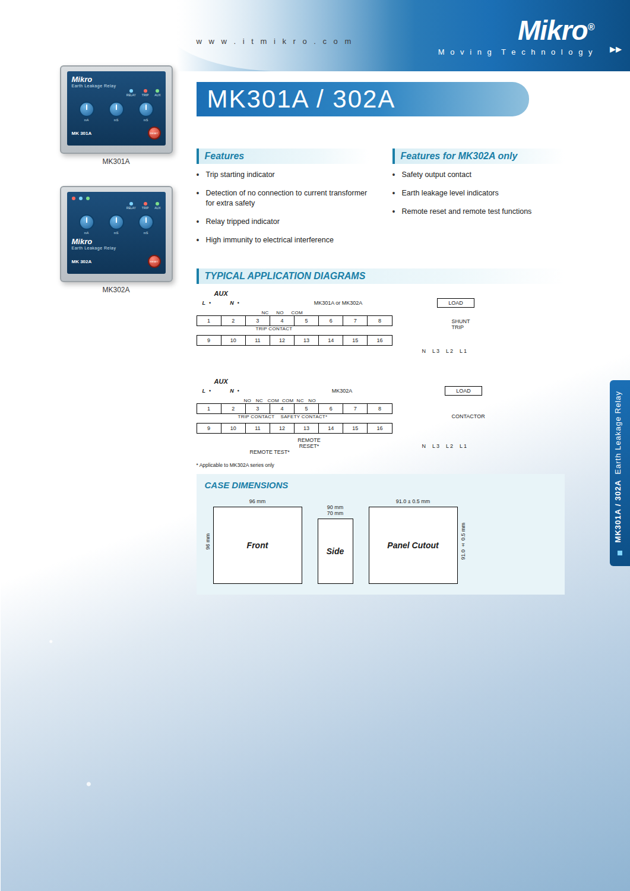w w w . i t m i k r o . c o m
Mikro®
M o v i n g T e c h n o l o g y
▸▸
MK301A / 302A
Mikro
Earth Leakage Relay
RELAY TRIP AUX
mA mS mS
MK 301A
RESET
MK301A
RELAY TRIP AUX
mA mS mS
Mikro
Earth Leakage Relay
MK 302A
RESET
MK302A
Features
Trip starting indicator
Detection of no connection to current transformer for extra safety
Relay tripped indicator
High immunity to electrical interference
Features for MK302A only
Safety output contact
Earth leakage level indicators
Remote reset and remote test functions
TYPICAL APPLICATION DIAGRAMS
AUX
L • N • MK301A or MK302A LOAD
NC NO COM
1
2
3
4
5
6
7
8
TRIP CONTACT
9
10
11
12
13
14
15
16
SHUNT
TRIP
N L3 L2 L1
AUX
L • N • MK302A LOAD
NO NC COM COM NC NO
1
2
3
4
5
6
7
8
TRIP CONTACT SAFETY CONTACT*
9
10
11
12
13
14
15
16
REMOTE
RESET*
REMOTE TEST*
CONTACTOR
N L3 L2 L1
* Applicable to MK302A series only
CASE DIMENSIONS
96 mm
96 mm
Front
90 mm
70 mm
Side
91.0 ± 0.5 mm
Panel Cutout
91.0 ± 0.5 mm
MK301A / 302A Earth Leakage Relay